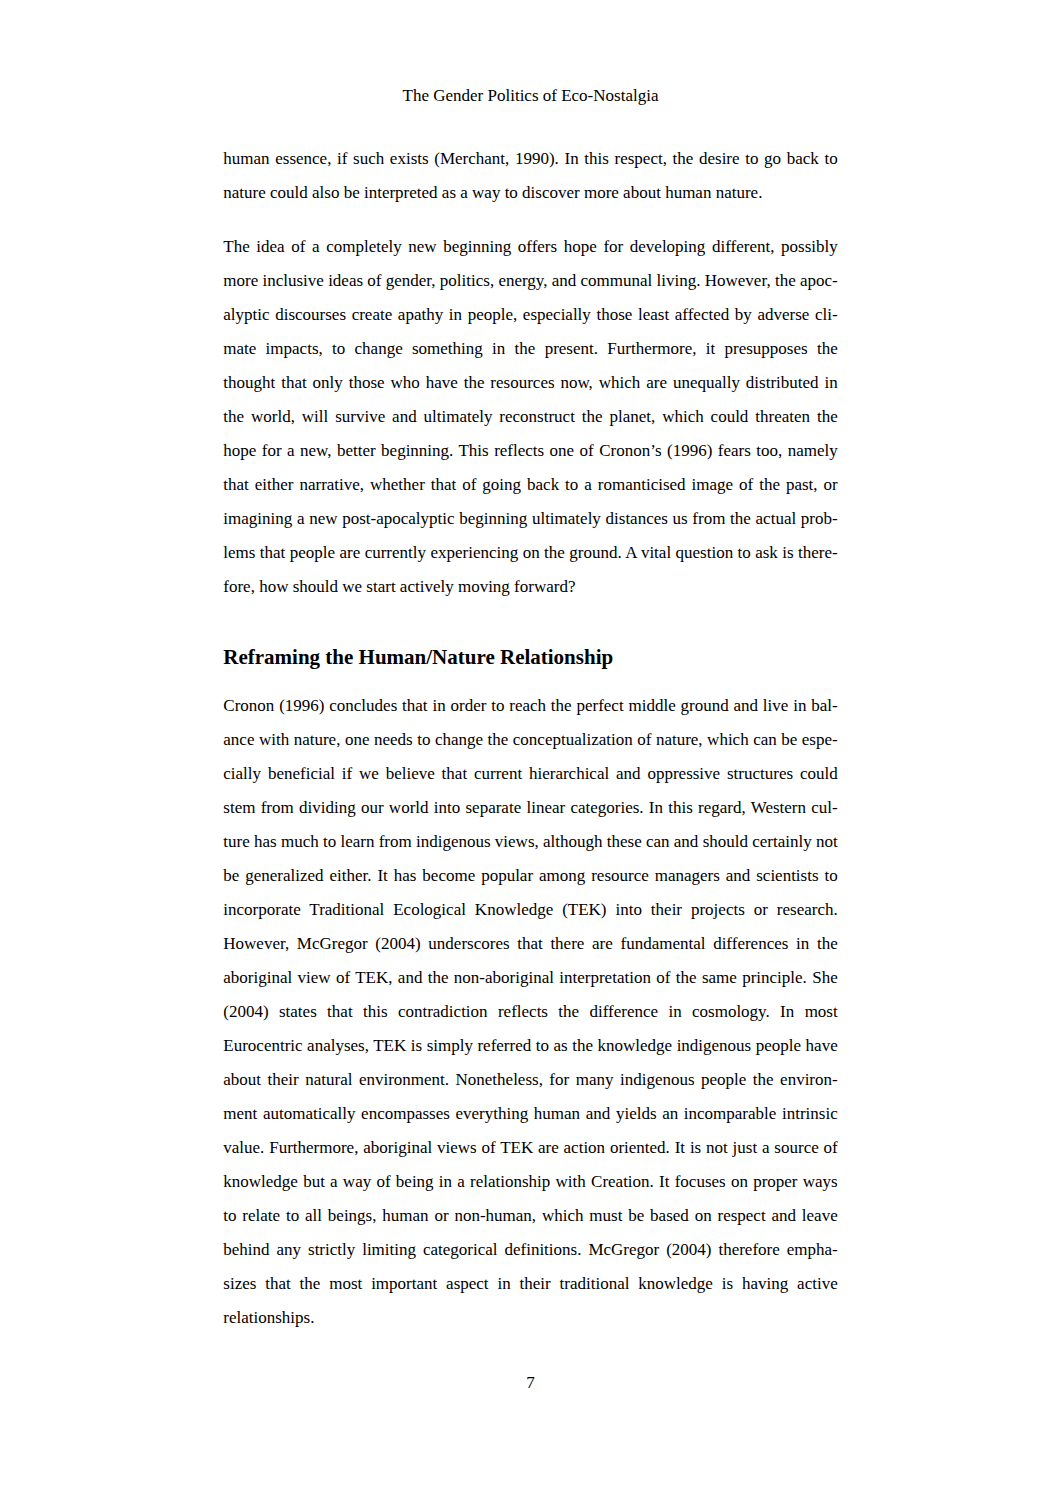The Gender Politics of Eco-Nostalgia
human essence, if such exists (Merchant, 1990). In this respect, the desire to go back to nature could also be interpreted as a way to discover more about human nature.
The idea of a completely new beginning offers hope for developing different, possibly more inclusive ideas of gender, politics, energy, and communal living. However, the apocalyptic discourses create apathy in people, especially those least affected by adverse climate impacts, to change something in the present. Furthermore, it presupposes the thought that only those who have the resources now, which are unequally distributed in the world, will survive and ultimately reconstruct the planet, which could threaten the hope for a new, better beginning. This reflects one of Cronon’s (1996) fears too, namely that either narrative, whether that of going back to a romanticised image of the past, or imagining a new post-apocalyptic beginning ultimately distances us from the actual problems that people are currently experiencing on the ground. A vital question to ask is therefore, how should we start actively moving forward?
Reframing the Human/Nature Relationship
Cronon (1996) concludes that in order to reach the perfect middle ground and live in balance with nature, one needs to change the conceptualization of nature, which can be especially beneficial if we believe that current hierarchical and oppressive structures could stem from dividing our world into separate linear categories. In this regard, Western culture has much to learn from indigenous views, although these can and should certainly not be generalized either. It has become popular among resource managers and scientists to incorporate Traditional Ecological Knowledge (TEK) into their projects or research. However, McGregor (2004) underscores that there are fundamental differences in the aboriginal view of TEK, and the non-aboriginal interpretation of the same principle. She (2004) states that this contradiction reflects the difference in cosmology. In most Eurocentric analyses, TEK is simply referred to as the knowledge indigenous people have about their natural environment. Nonetheless, for many indigenous people the environment automatically encompasses everything human and yields an incomparable intrinsic value. Furthermore, aboriginal views of TEK are action oriented. It is not just a source of knowledge but a way of being in a relationship with Creation. It focuses on proper ways to relate to all beings, human or non-human, which must be based on respect and leave behind any strictly limiting categorical definitions. McGregor (2004) therefore emphasizes that the most important aspect in their traditional knowledge is having active relationships.
7